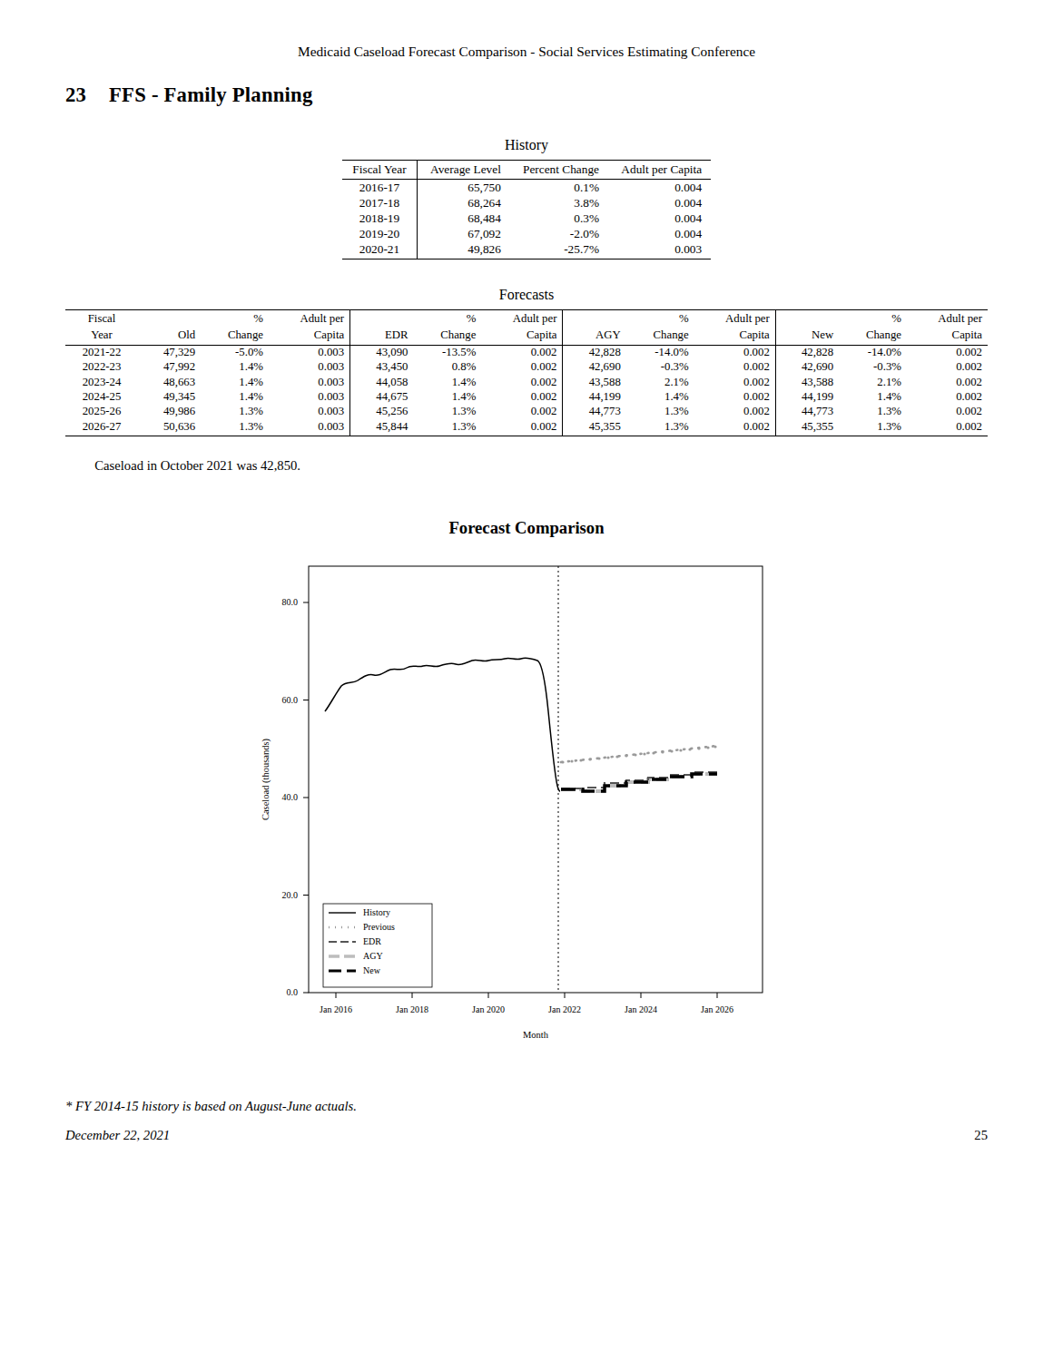Medicaid Caseload Forecast Comparison - Social Services Estimating Conference
23 FFS - Family Planning
History
| Fiscal Year | Average Level | Percent Change | Adult per Capita |
| --- | --- | --- | --- |
| 2016-17 | 65,750 | 0.1% | 0.004 |
| 2017-18 | 68,264 | 3.8% | 0.004 |
| 2018-19 | 68,484 | 0.3% | 0.004 |
| 2019-20 | 67,092 | -2.0% | 0.004 |
| 2020-21 | 49,826 | -25.7% | 0.003 |
Forecasts
| Fiscal | | % | Adult per | | % | Adult per | | % | Adult per | | % | Adult per |
| --- | --- | --- | --- | --- | --- | --- | --- | --- | --- | --- | --- | --- |
| Year | Old | Change | Capita | EDR | Change | Capita | AGY | Change | Capita | New | Change | Capita |
| 2021-22 | 47,329 | -5.0% | 0.003 | 43,090 | -13.5% | 0.002 | 42,828 | -14.0% | 0.002 | 42,828 | -14.0% | 0.002 |
| 2022-23 | 47,992 | 1.4% | 0.003 | 43,450 | 0.8% | 0.002 | 42,690 | -0.3% | 0.002 | 42,690 | -0.3% | 0.002 |
| 2023-24 | 48,663 | 1.4% | 0.003 | 44,058 | 1.4% | 0.002 | 43,588 | 2.1% | 0.002 | 43,588 | 2.1% | 0.002 |
| 2024-25 | 49,345 | 1.4% | 0.003 | 44,675 | 1.4% | 0.002 | 44,199 | 1.4% | 0.002 | 44,199 | 1.4% | 0.002 |
| 2025-26 | 49,986 | 1.3% | 0.003 | 45,256 | 1.3% | 0.002 | 44,773 | 1.3% | 0.002 | 44,773 | 1.3% | 0.002 |
| 2026-27 | 50,636 | 1.3% | 0.003 | 45,844 | 1.3% | 0.002 | 45,355 | 1.3% | 0.002 | 45,355 | 1.3% | 0.002 |
Caseload in October 2021 was 42,850.
Forecast Comparison
0.0 20.0 40.0 60.0 80.0 Caseload (thousands) Jan 2016 Jan 2018 Jan 2020 Jan 2022 Jan 2024 Jan 2026 Month History Previous EDR AGY New
* FY 2014-15 history is based on August-June actuals.
December 22, 2021
25